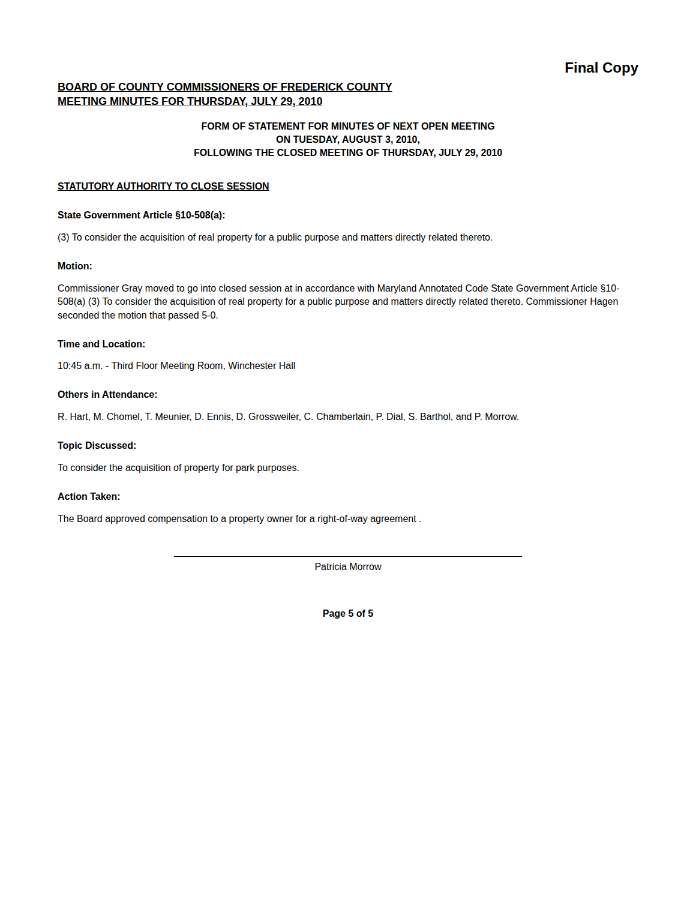Final Copy
BOARD OF COUNTY COMMISSIONERS OF FREDERICK COUNTY
MEETING MINUTES FOR THURSDAY, JULY 29, 2010
FORM OF STATEMENT FOR MINUTES OF NEXT OPEN MEETING
ON TUESDAY, AUGUST 3, 2010,
FOLLOWING THE CLOSED MEETING OF THURSDAY, JULY 29, 2010
STATUTORY AUTHORITY TO CLOSE SESSION
State Government Article §10-508(a):
(3) To consider the acquisition of real property for a public purpose and matters directly related thereto.
Motion:
Commissioner Gray moved to go into closed session at in accordance with Maryland Annotated Code State Government Article §10-508(a) (3) To consider the acquisition of real property for a public purpose and matters directly related thereto. Commissioner Hagen seconded the motion that passed 5-0.
Time and Location:
10:45 a.m. - Third Floor Meeting Room, Winchester Hall
Others in Attendance:
R. Hart, M. Chomel, T. Meunier, D. Ennis, D. Grossweiler, C. Chamberlain, P. Dial, S. Barthol, and P. Morrow.
Topic Discussed:
To consider the acquisition of property for park purposes.
Action Taken:
The Board approved compensation to a property owner for a right-of-way agreement .
Patricia Morrow
Page 5 of 5